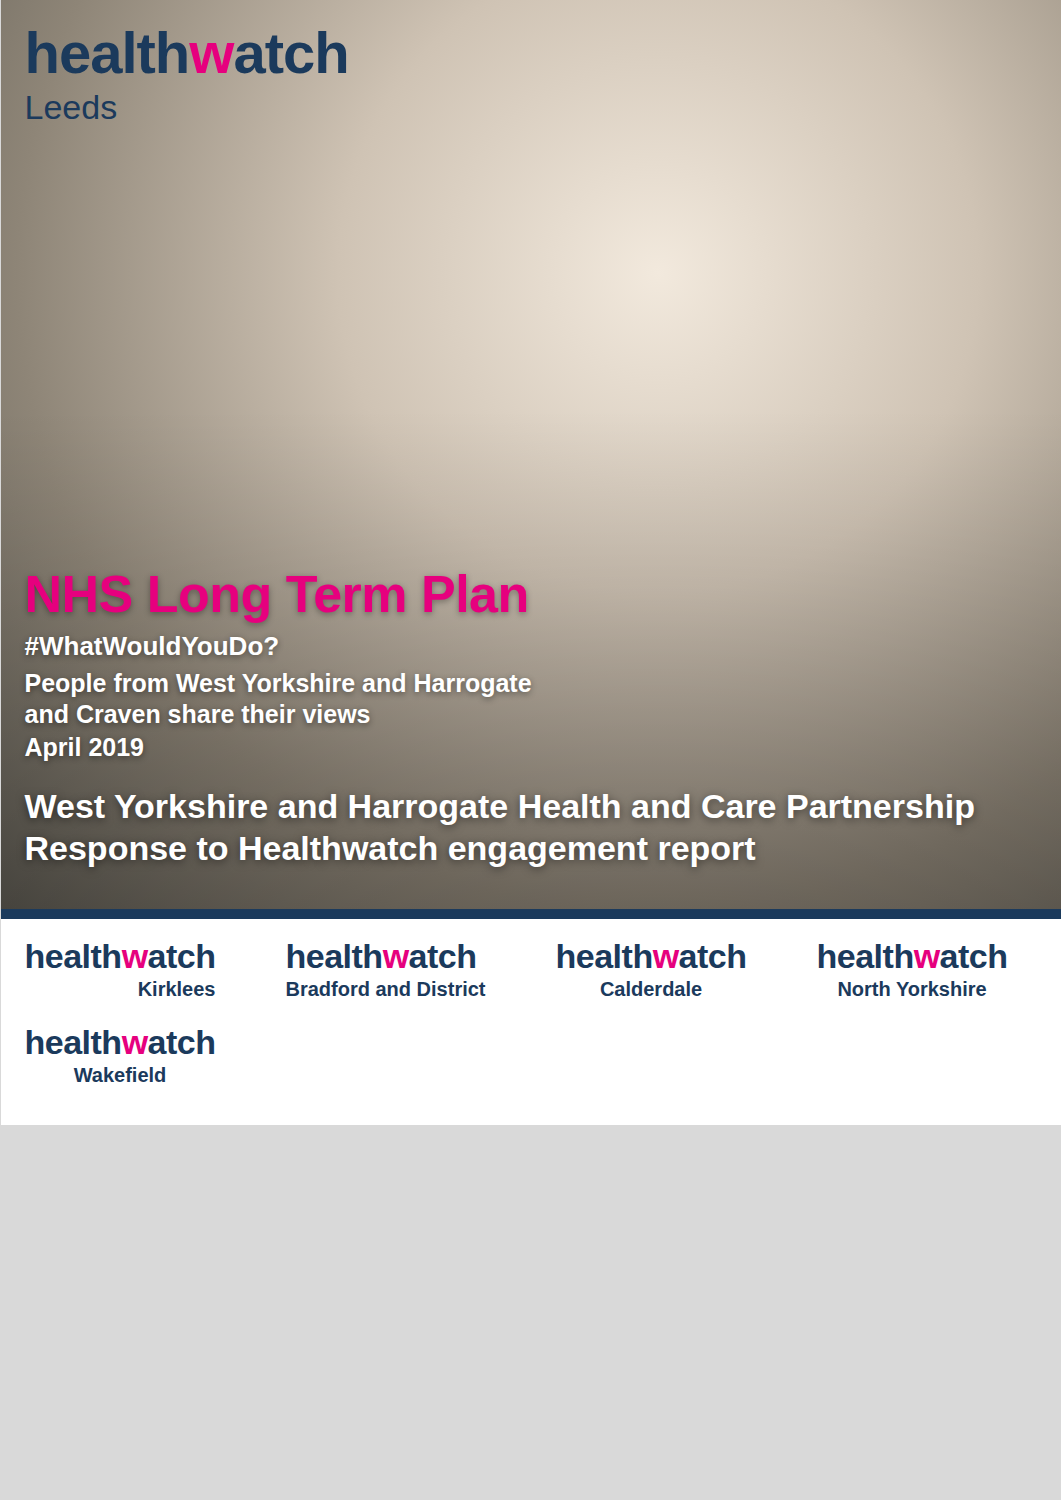health watch
Leeds
NHS Long Term Plan
#WhatWouldYouDo?
People from West Yorkshire and Harrogate
and Craven share their views
April 2019
West Yorkshire and Harrogate Health and Care Partnership Response to Healthwatch engagement report
healthwatch
Kirklees
healthwatch
Bradford and District
healthwatch
Calderdale
healthwatch
North Yorkshire
healthwatch
Wakefield